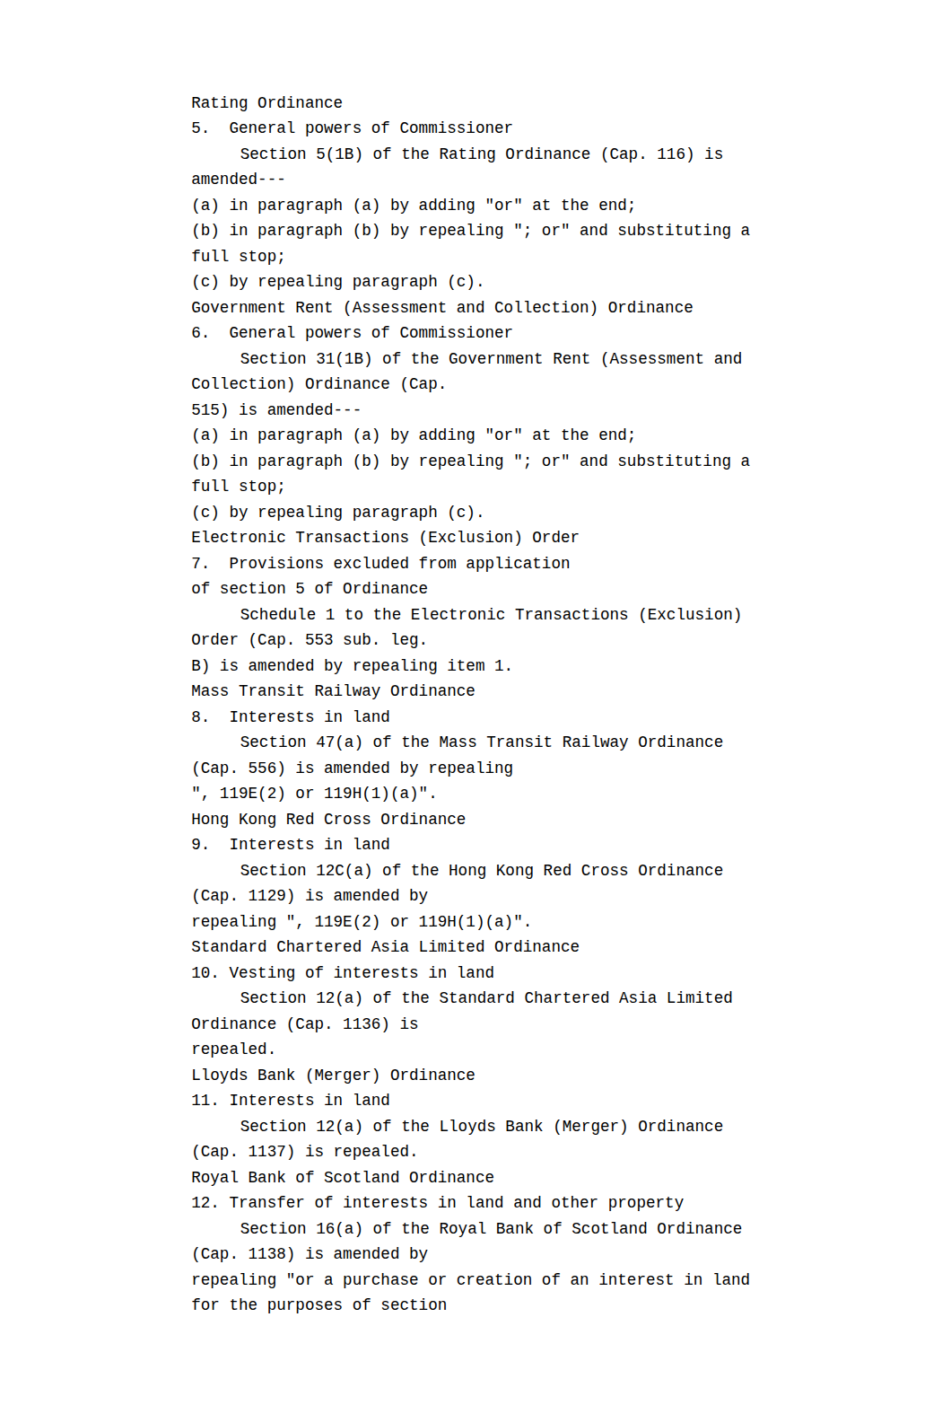Rating Ordinance
5. General powers of Commissioner
Section 5(1B) of the Rating Ordinance (Cap. 116) is amended---
(a) in paragraph (a) by adding "or" at the end;
(b) in paragraph (b) by repealing "; or" and substituting a full stop;
(c) by repealing paragraph (c).
Government Rent (Assessment and Collection) Ordinance
6. General powers of Commissioner
Section 31(1B) of the Government Rent (Assessment and Collection) Ordinance (Cap.
515) is amended---
(a) in paragraph (a) by adding "or" at the end;
(b) in paragraph (b) by repealing "; or" and substituting a full stop;
(c) by repealing paragraph (c).
Electronic Transactions (Exclusion) Order
7. Provisions excluded from application
of section 5 of Ordinance
Schedule 1 to the Electronic Transactions (Exclusion) Order (Cap. 553 sub. leg.
B) is amended by repealing item 1.
Mass Transit Railway Ordinance
8. Interests in land
Section 47(a) of the Mass Transit Railway Ordinance (Cap. 556) is amended by repealing
", 119E(2) or 119H(1)(a)".
Hong Kong Red Cross Ordinance
9. Interests in land
Section 12C(a) of the Hong Kong Red Cross Ordinance (Cap. 1129) is amended by
repealing ", 119E(2) or 119H(1)(a)".
Standard Chartered Asia Limited Ordinance
10. Vesting of interests in land
Section 12(a) of the Standard Chartered Asia Limited Ordinance (Cap. 1136) is
repealed.
Lloyds Bank (Merger) Ordinance
11. Interests in land
Section 12(a) of the Lloyds Bank (Merger) Ordinance (Cap. 1137) is repealed.
Royal Bank of Scotland Ordinance
12. Transfer of interests in land and other property
Section 16(a) of the Royal Bank of Scotland Ordinance (Cap. 1138) is amended by
repealing "or a purchase or creation of an interest in land for the purposes of section